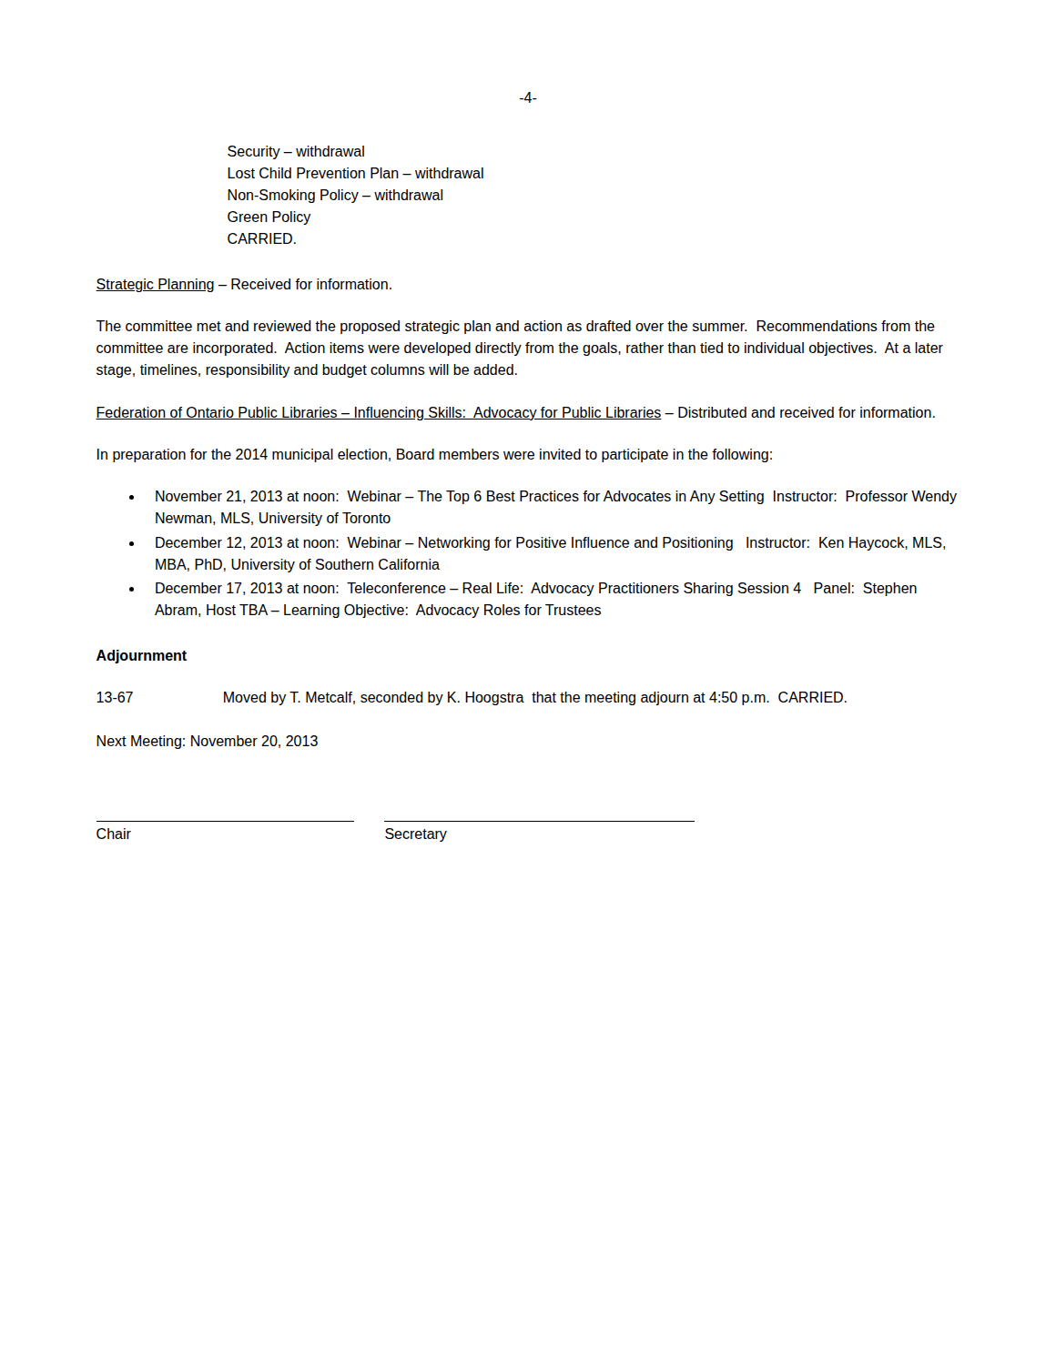-4-
Security – withdrawal
Lost Child Prevention Plan – withdrawal
Non-Smoking Policy – withdrawal
Green Policy
CARRIED.
Strategic Planning – Received for information.
The committee met and reviewed the proposed strategic plan and action as drafted over the summer. Recommendations from the committee are incorporated. Action items were developed directly from the goals, rather than tied to individual objectives. At a later stage, timelines, responsibility and budget columns will be added.
Federation of Ontario Public Libraries – Influencing Skills: Advocacy for Public Libraries – Distributed and received for information.
In preparation for the 2014 municipal election, Board members were invited to participate in the following:
November 21, 2013 at noon: Webinar – The Top 6 Best Practices for Advocates in Any Setting Instructor: Professor Wendy Newman, MLS, University of Toronto
December 12, 2013 at noon: Webinar – Networking for Positive Influence and Positioning Instructor: Ken Haycock, MLS, MBA, PhD, University of Southern California
December 17, 2013 at noon: Teleconference – Real Life: Advocacy Practitioners Sharing Session 4 Panel: Stephen Abram, Host TBA – Learning Objective: Advocacy Roles for Trustees
Adjournment
13-67
Moved by T. Metcalf, seconded by K. Hoogstra that the meeting adjourn at 4:50 p.m. CARRIED.
Next Meeting: November 20, 2013
Chair
Secretary